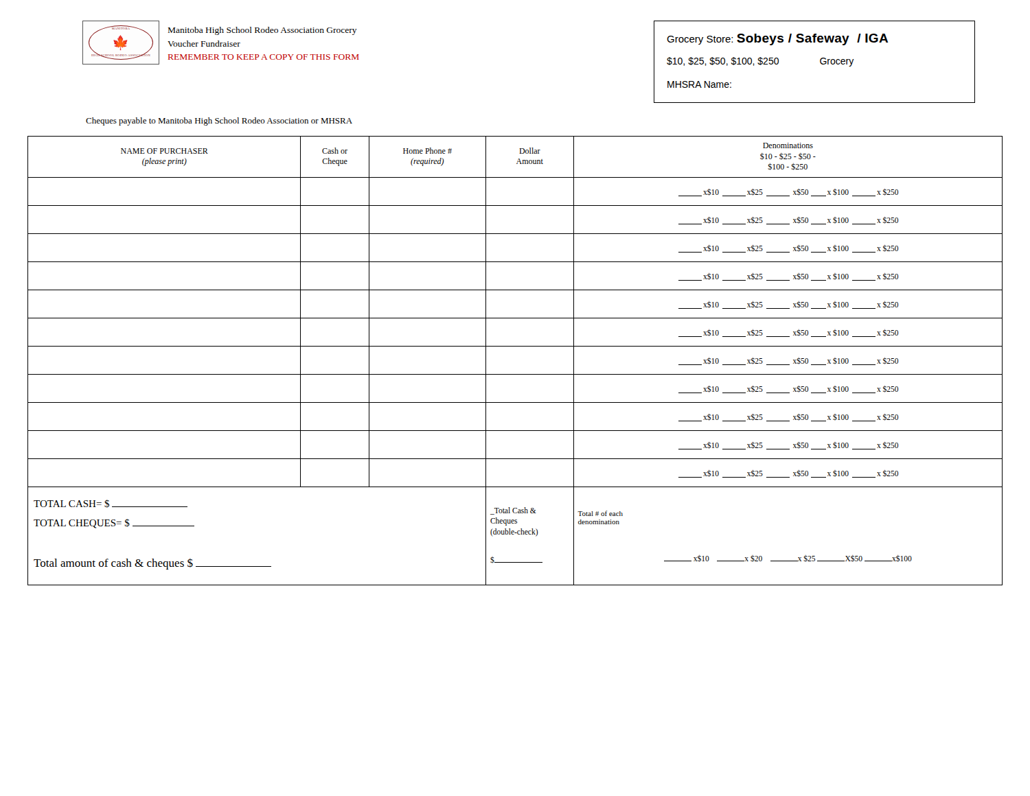MANITOBA 🍁 HIGH SCHOOL RODEO ASSOCIATION
Manitoba High School Rodeo Association Grocery
Voucher Fundraiser
REMEMBER TO KEEP A COPY OF THIS FORM
Grocery Store: Sobeys / Safeway / IGA
$10, $25, $50, $100, $250 Grocery
MHSRA Name:
Cheques payable to Manitoba High School Rodeo Association or MHSRA
| NAME OF PURCHASER (please print) | Cash or Cheque | Home Phone # (required) | Dollar Amount | Denominations $10 - $25 - $50 - $100 - $250 |
| --- | --- | --- | --- | --- |
| | | | | x$10 x$25 x$50 x $100 x $250 |
| | | | | x$10 x$25 x$50 x $100 x $250 |
| | | | | x$10 x$25 x$50 x $100 x $250 |
| | | | | x$10 x$25 x$50 x $100 x $250 |
| | | | | x$10 x$25 x$50 x $100 x $250 |
| | | | | x$10 x$25 x$50 x $100 x $250 |
| | | | | x$10 x$25 x$50 x $100 x $250 |
| | | | | x$10 x$25 x$50 x $100 x $250 |
| | | | | x$10 x$25 x$50 x $100 x $250 |
| | | | | x$10 x$25 x$50 x $100 x $250 |
| | | | | x$10 x$25 x$50 x $100 x $250 |
| TOTAL CASH= $ TOTAL CHEQUES= $ Total amount of cash & cheques $ | _Total Cash & Cheques (double-check) $ | Total # of each denomination x$10 x $20 x $25 X$50 x$100 |